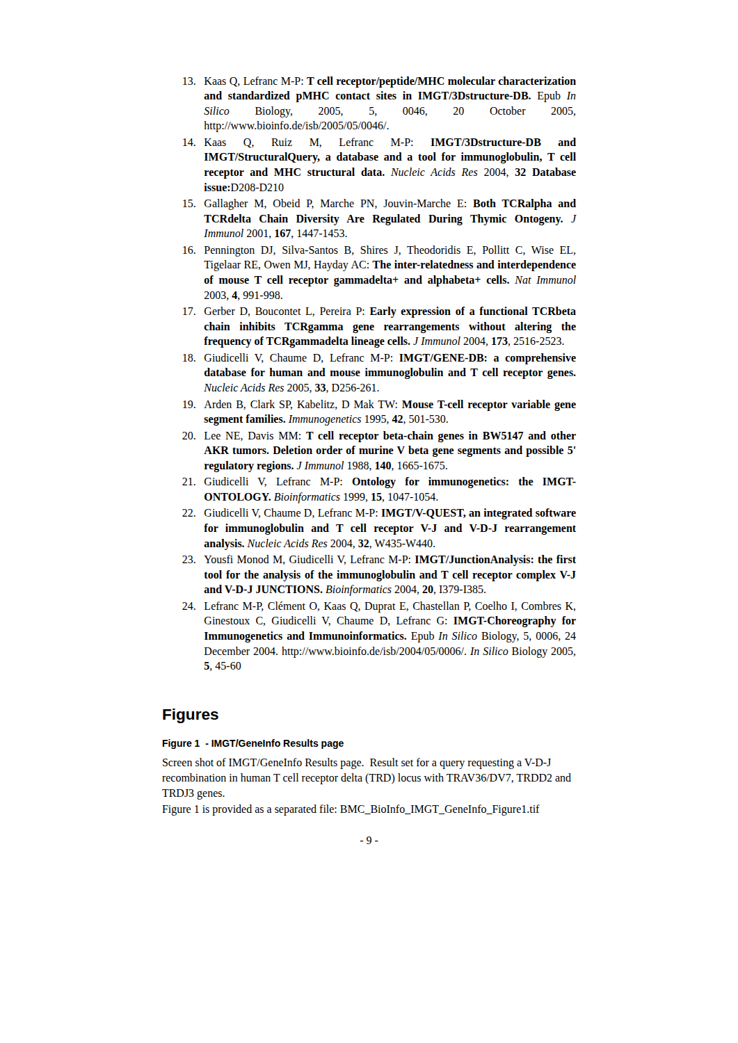Kaas Q, Lefranc M-P: T cell receptor/peptide/MHC molecular characterization and standardized pMHC contact sites in IMGT/3Dstructure-DB. Epub In Silico Biology, 2005, 5, 0046, 20 October 2005, http://www.bioinfo.de/isb/2005/05/0046/.
Kaas Q, Ruiz M, Lefranc M-P: IMGT/3Dstructure-DB and IMGT/StructuralQuery, a database and a tool for immunoglobulin, T cell receptor and MHC structural data. Nucleic Acids Res 2004, 32 Database issue: D208-D210
Gallagher M, Obeid P, Marche PN, Jouvin-Marche E: Both TCRalpha and TCRdelta Chain Diversity Are Regulated During Thymic Ontogeny. J Immunol 2001, 167, 1447-1453.
Pennington DJ, Silva-Santos B, Shires J, Theodoridis E, Pollitt C, Wise EL, Tigelaar RE, Owen MJ, Hayday AC: The inter-relatedness and interdependence of mouse T cell receptor gammadelta+ and alphabeta+ cells. Nat Immunol 2003, 4, 991-998.
Gerber D, Boucontet L, Pereira P: Early expression of a functional TCRbeta chain inhibits TCRgamma gene rearrangements without altering the frequency of TCRgammadelta lineage cells. J Immunol 2004, 173, 2516-2523.
Giudicelli V, Chaume D, Lefranc M-P: IMGT/GENE-DB: a comprehensive database for human and mouse immunoglobulin and T cell receptor genes. Nucleic Acids Res 2005, 33, D256-261.
Arden B, Clark SP, Kabelitz, D Mak TW: Mouse T-cell receptor variable gene segment families. Immunogenetics 1995, 42, 501-530.
Lee NE, Davis MM: T cell receptor beta-chain genes in BW5147 and other AKR tumors. Deletion order of murine V beta gene segments and possible 5' regulatory regions. J Immunol 1988, 140, 1665-1675.
Giudicelli V, Lefranc M-P: Ontology for immunogenetics: the IMGT-ONTOLOGY. Bioinformatics 1999, 15, 1047-1054.
Giudicelli V, Chaume D, Lefranc M-P: IMGT/V-QUEST, an integrated software for immunoglobulin and T cell receptor V-J and V-D-J rearrangement analysis. Nucleic Acids Res 2004, 32, W435-W440.
Yousfi Monod M, Giudicelli V, Lefranc M-P: IMGT/JunctionAnalysis: the first tool for the analysis of the immunoglobulin and T cell receptor complex V-J and V-D-J JUNCTIONS. Bioinformatics 2004, 20, I379-I385.
Lefranc M-P, Clément O, Kaas Q, Duprat E, Chastellan P, Coelho I, Combres K, Ginestoux C, Giudicelli V, Chaume D, Lefranc G: IMGT-Choreography for Immunogenetics and Immunoinformatics. Epub In Silico Biology, 5, 0006, 24 December 2004. http://www.bioinfo.de/isb/2004/05/0006/. In Silico Biology 2005, 5, 45-60
Figures
Figure 1 - IMGT/GeneInfo Results page
Screen shot of IMGT/GeneInfo Results page. Result set for a query requesting a V-D-J recombination in human T cell receptor delta (TRD) locus with TRAV36/DV7, TRDD2 and TRDJ3 genes.
Figure 1 is provided as a separated file: BMC_BioInfo_IMGT_GeneInfo_Figure1.tif
- 9 -